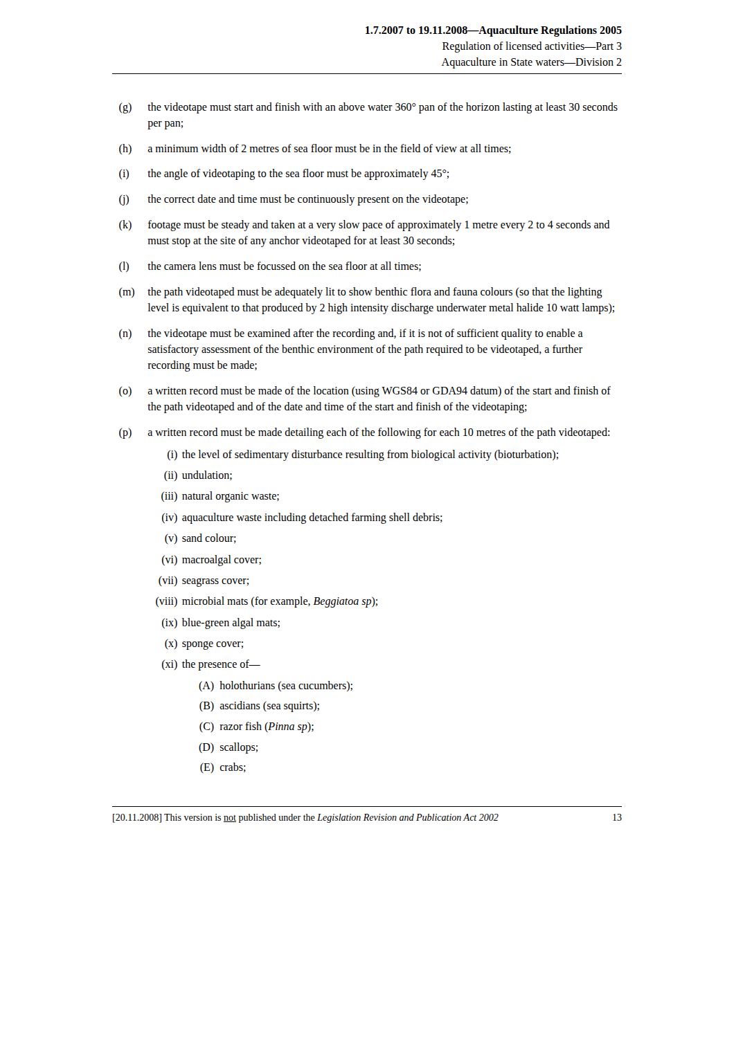1.7.2007 to 19.11.2008—Aquaculture Regulations 2005
Regulation of licensed activities—Part 3
Aquaculture in State waters—Division 2
(g) the videotape must start and finish with an above water 360° pan of the horizon lasting at least 30 seconds per pan;
(h) a minimum width of 2 metres of sea floor must be in the field of view at all times;
(i) the angle of videotaping to the sea floor must be approximately 45°;
(j) the correct date and time must be continuously present on the videotape;
(k) footage must be steady and taken at a very slow pace of approximately 1 metre every 2 to 4 seconds and must stop at the site of any anchor videotaped for at least 30 seconds;
(l) the camera lens must be focussed on the sea floor at all times;
(m) the path videotaped must be adequately lit to show benthic flora and fauna colours (so that the lighting level is equivalent to that produced by 2 high intensity discharge underwater metal halide 10 watt lamps);
(n) the videotape must be examined after the recording and, if it is not of sufficient quality to enable a satisfactory assessment of the benthic environment of the path required to be videotaped, a further recording must be made;
(o) a written record must be made of the location (using WGS84 or GDA94 datum) of the start and finish of the path videotaped and of the date and time of the start and finish of the videotaping;
(p) a written record must be made detailing each of the following for each 10 metres of the path videotaped:
(i) the level of sedimentary disturbance resulting from biological activity (bioturbation);
(ii) undulation;
(iii) natural organic waste;
(iv) aquaculture waste including detached farming shell debris;
(v) sand colour;
(vi) macroalgal cover;
(vii) seagrass cover;
(viii) microbial mats (for example, Beggiatoa sp);
(ix) blue-green algal mats;
(x) sponge cover;
(xi) the presence of—
(A) holothurians (sea cucumbers);
(B) ascidians (sea squirts);
(C) razor fish (Pinna sp);
(D) scallops;
(E) crabs;
[20.11.2008] This version is not published under the Legislation Revision and Publication Act 2002
13